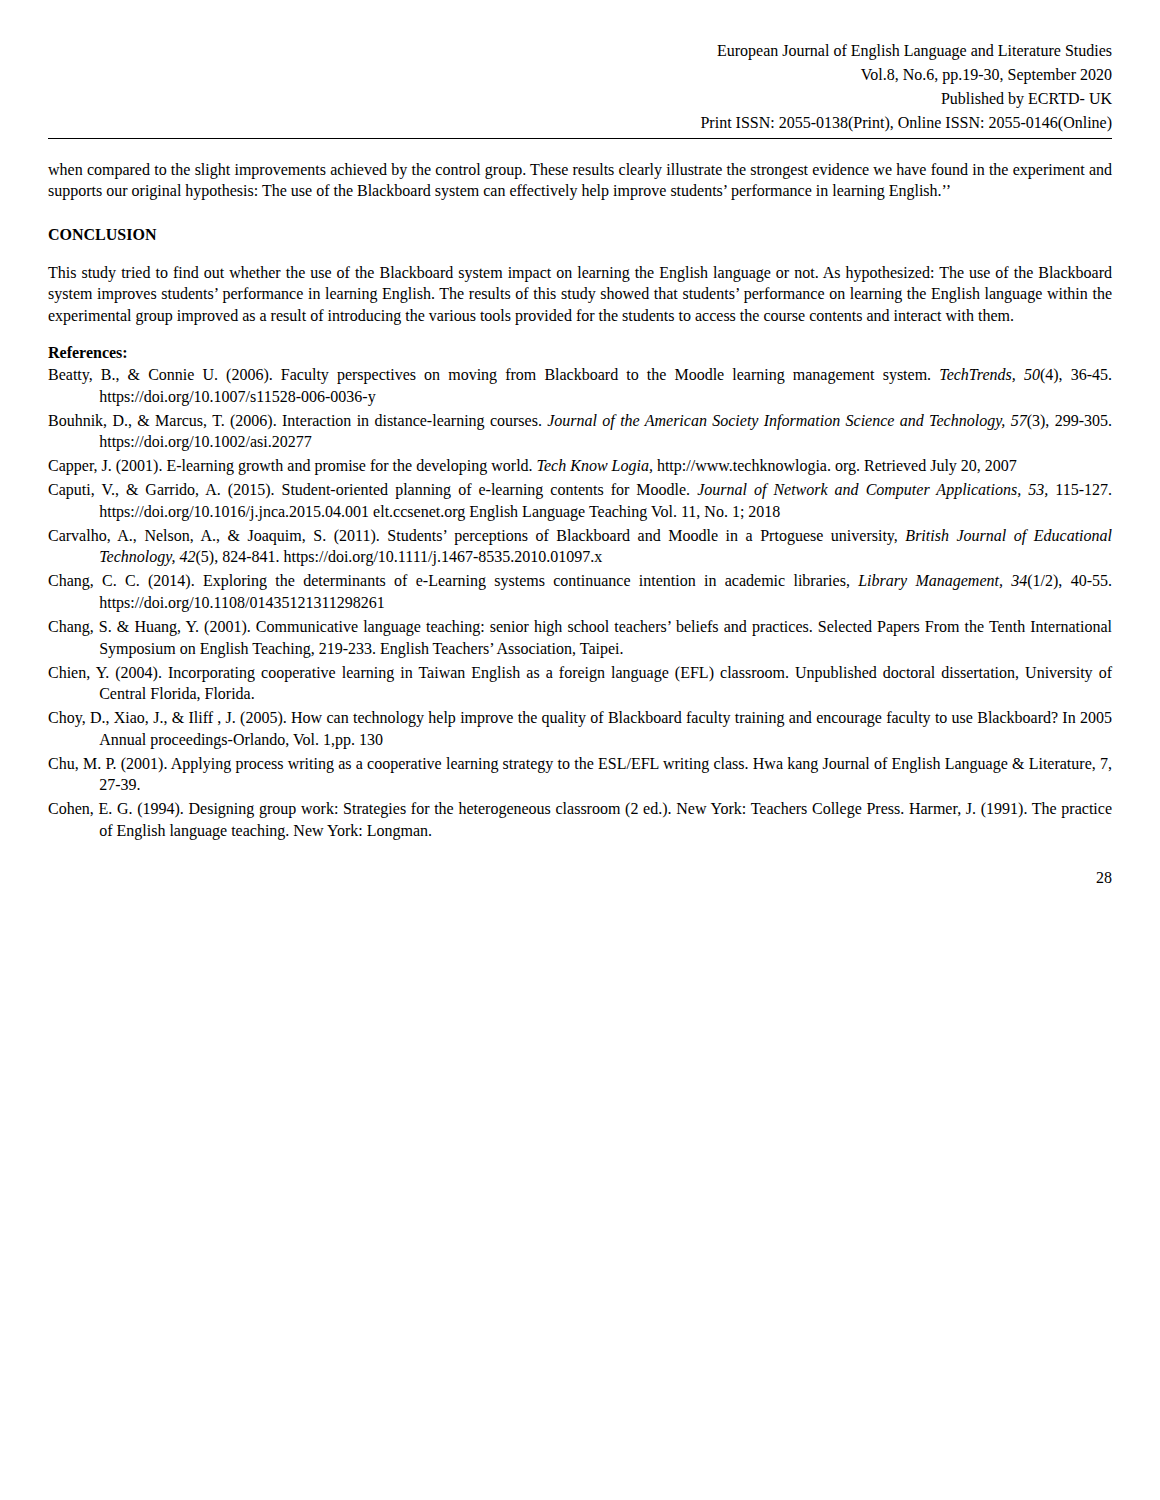European Journal of English Language and Literature Studies
Vol.8, No.6, pp.19-30, September 2020
Published by ECRTD- UK
Print ISSN: 2055-0138(Print), Online ISSN: 2055-0146(Online)
when compared to the slight improvements achieved by the control group. These results clearly illustrate the strongest evidence we have found in the experiment and supports our original hypothesis: The use of the Blackboard system can effectively help improve students’ performance in learning English.’’
Conclusion
This study tried to find out whether the use of the Blackboard system impact on learning the English language or not. As hypothesized: The use of the Blackboard system improves students’ performance in learning English. The results of this study showed that students’ performance on learning the English language within the experimental group improved as a result of introducing the various tools provided for the students to access the course contents and interact with them.
References:
Beatty, B., & Connie U. (2006). Faculty perspectives on moving from Blackboard to the Moodle learning management system. TechTrends, 50(4), 36-45. https://doi.org/10.1007/s11528-006-0036-y
Bouhnik, D., & Marcus, T. (2006). Interaction in distance-learning courses. Journal of the American Society Information Science and Technology, 57(3), 299-305. https://doi.org/10.1002/asi.20277
Capper, J. (2001). E-learning growth and promise for the developing world. Tech Know Logia, http://www.techknowlogia. org. Retrieved July 20, 2007
Caputi, V., & Garrido, A. (2015). Student-oriented planning of e-learning contents for Moodle. Journal of Network and Computer Applications, 53, 115-127. https://doi.org/10.1016/j.jnca.2015.04.001 elt.ccsenet.org English Language Teaching Vol. 11, No. 1; 2018
Carvalho, A., Nelson, A., & Joaquim, S. (2011). Students’ perceptions of Blackboard and Moodle in a Prtoguese university, British Journal of Educational Technology, 42(5), 824-841. https://doi.org/10.1111/j.1467-8535.2010.01097.x
Chang, C. C. (2014). Exploring the determinants of e-Learning systems continuance intention in academic libraries, Library Management, 34(1/2), 40-55. https://doi.org/10.1108/01435121311298261
Chang, S. & Huang, Y. (2001). Communicative language teaching: senior high school teachers’ beliefs and practices. Selected Papers From the Tenth International Symposium on English Teaching, 219-233. English Teachers’ Association, Taipei.
Chien, Y. (2004). Incorporating cooperative learning in Taiwan English as a foreign language (EFL) classroom. Unpublished doctoral dissertation, University of Central Florida, Florida.
Choy, D., Xiao, J., & Iliff , J. (2005). How can technology help improve the quality of Blackboard faculty training and encourage faculty to use Blackboard? In 2005 Annual proceedings-Orlando, Vol. 1,pp. 130
Chu, M. P. (2001). Applying process writing as a cooperative learning strategy to the ESL/EFL writing class. Hwa kang Journal of English Language & Literature, 7, 27-39.
Cohen, E. G. (1994). Designing group work: Strategies for the heterogeneous classroom (2 ed.). New York: Teachers College Press. Harmer, J. (1991). The practice of English language teaching. New York: Longman.
28